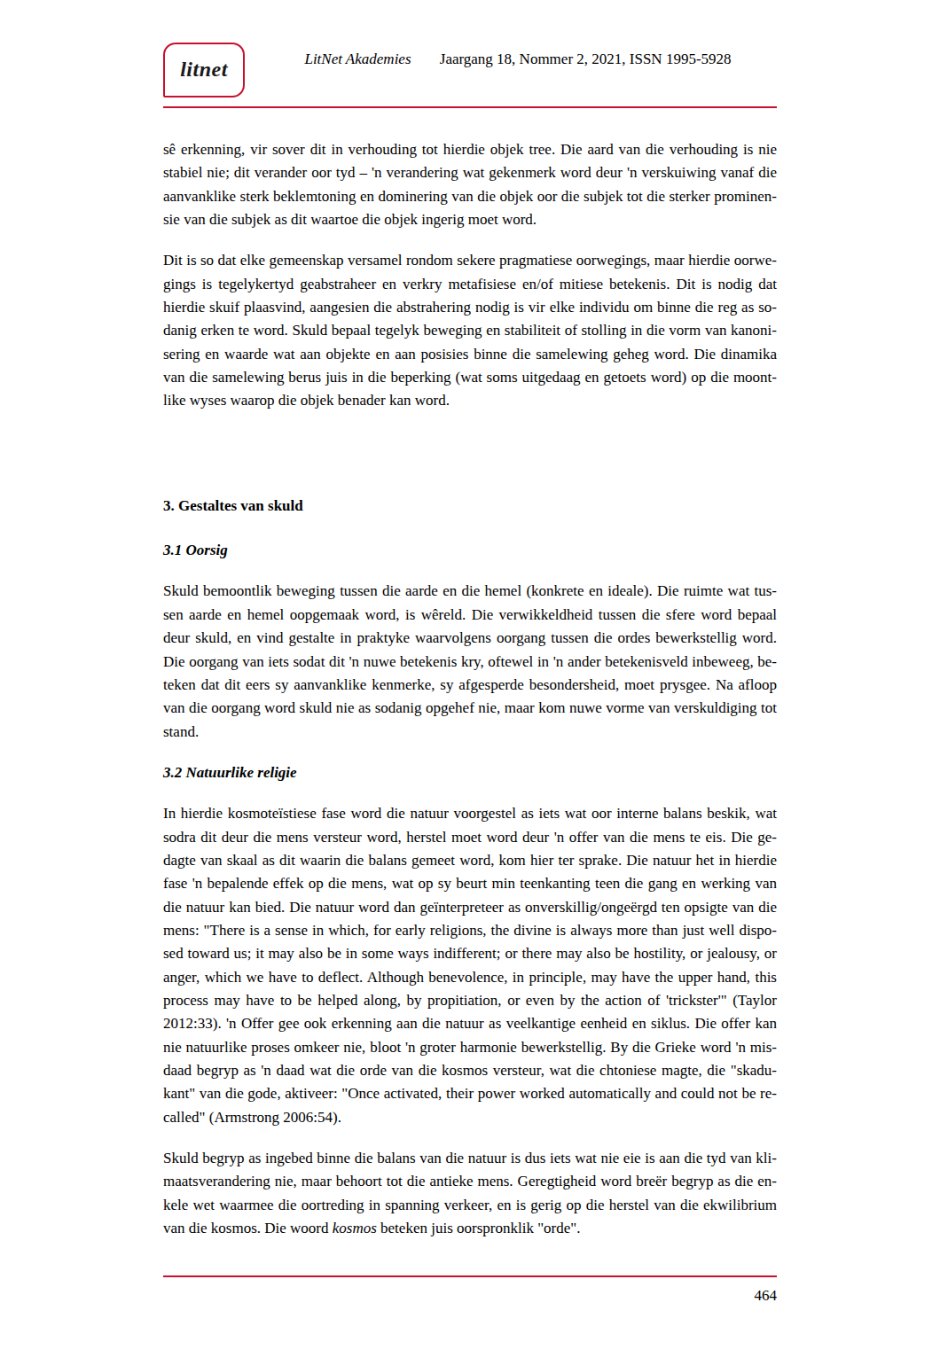litnet
LitNet Akademies Jaargang 18, Nommer 2, 2021, ISSN 1995-5928
sê erkenning, vir sover dit in verhouding tot hierdie objek tree. Die aard van die verhouding is nie stabiel nie; dit verander oor tyd – 'n verandering wat gekenmerk word deur 'n verskuiwing vanaf die aanvanklike sterk beklemtoning en dominering van die objek oor die subjek tot die sterker prominensie van die subjek as dit waartoe die objek ingerig moet word.
Dit is so dat elke gemeenskap versamel rondom sekere pragmatiese oorwegings, maar hierdie oorwegings is tegelykertyd geabstraheer en verkry metafisiese en/of mitiese betekenis. Dit is nodig dat hierdie skuif plaasvind, aangesien die abstrahering nodig is vir elke individu om binne die reg as sodanig erken te word. Skuld bepaal tegelyk beweging en stabiliteit of stolling in die vorm van kanonisering en waarde wat aan objekte en aan posisies binne die samelewing geheg word. Die dinamika van die samelewing berus juis in die beperking (wat soms uitgedaag en getoets word) op die moontlike wyses waarop die objek benader kan word.
3. Gestaltes van skuld
3.1 Oorsig
Skuld bemoontlik beweging tussen die aarde en die hemel (konkrete en ideale). Die ruimte wat tussen aarde en hemel oopgemaak word, is wêreld. Die verwikkeldheid tussen die sfere word bepaal deur skuld, en vind gestalte in praktyke waarvolgens oorgang tussen die ordes bewerkstellig word. Die oorgang van iets sodat dit 'n nuwe betekenis kry, oftewel in 'n ander betekenisveld inbeweeg, beteken dat dit eers sy aanvanklike kenmerke, sy afgesperde besondersheid, moet prysgee. Na afloop van die oorgang word skuld nie as sodanig opgehef nie, maar kom nuwe vorme van verskuldiging tot stand.
3.2 Natuurlike religie
In hierdie kosmoteïstiese fase word die natuur voorgestel as iets wat oor interne balans beskik, wat sodra dit deur die mens versteur word, herstel moet word deur 'n offer van die mens te eis. Die gedagte van skaal as dit waarin die balans gemeet word, kom hier ter sprake. Die natuur het in hierdie fase 'n bepalende effek op die mens, wat op sy beurt min teenkanting teen die gang en werking van die natuur kan bied. Die natuur word dan geïnterpreteer as onverskillig/ongeërgd ten opsigte van die mens: "There is a sense in which, for early religions, the divine is always more than just well disposed toward us; it may also be in some ways indifferent; or there may also be hostility, or jealousy, or anger, which we have to deflect. Although benevolence, in principle, may have the upper hand, this process may have to be helped along, by propitiation, or even by the action of 'trickster'" (Taylor 2012:33). 'n Offer gee ook erkenning aan die natuur as veelkantige eenheid en siklus. Die offer kan nie natuurlike proses omkeer nie, bloot 'n groter harmonie bewerkstellig. By die Grieke word 'n misdaad begryp as 'n daad wat die orde van die kosmos versteur, wat die chtoniese magte, die "skadukant" van die gode, aktiveer: "Once activated, their power worked automatically and could not be recalled" (Armstrong 2006:54).
Skuld begryp as ingebed binne die balans van die natuur is dus iets wat nie eie is aan die tyd van klimaatsverandering nie, maar behoort tot die antieke mens. Geregtigheid word breër begryp as die enkele wet waarmee die oortreding in spanning verkeer, en is gerig op die herstel van die ekwilibrium van die kosmos. Die woord kosmos beteken juis oorspronklik "orde".
464